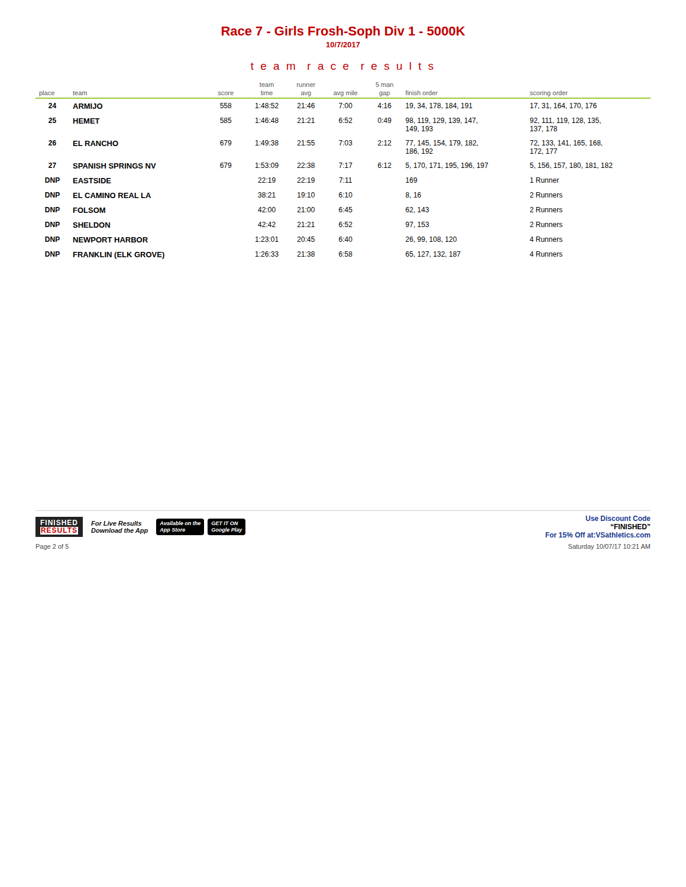Race 7 - Girls Frosh-Soph Div 1 - 5000K
10/7/2017
t e a m r a c e r e s u l t s
| | | | team | runner | | 5 man | | |
| --- | --- | --- | --- | --- | --- | --- | --- | --- |
| place | team | score | time | avg | avg mile | gap | finish order | scoring order |
| 24 | ARMIJO | 558 | 1:48:52 | 21:46 | 7:00 | 4:16 | 19, 34, 178, 184, 191 | 17, 31, 164, 170, 176 |
| 25 | HEMET | 585 | 1:46:48 | 21:21 | 6:52 | 0:49 | 98, 119, 129, 139, 147, 149, 193 | 92, 111, 119, 128, 135, 137, 178 |
| 26 | EL RANCHO | 679 | 1:49:38 | 21:55 | 7:03 | 2:12 | 77, 145, 154, 179, 182, 186, 192 | 72, 133, 141, 165, 168, 172, 177 |
| 27 | SPANISH SPRINGS NV | 679 | 1:53:09 | 22:38 | 7:17 | 6:12 | 5, 170, 171, 195, 196, 197 | 5, 156, 157, 180, 181, 182 |
| DNP | EASTSIDE | | 22:19 | 22:19 | 7:11 | | 169 | 1 Runner |
| DNP | EL CAMINO REAL LA | | 38:21 | 19:10 | 6:10 | | 8, 16 | 2 Runners |
| DNP | FOLSOM | | 42:00 | 21:00 | 6:45 | | 62, 143 | 2 Runners |
| DNP | SHELDON | | 42:42 | 21:21 | 6:52 | | 97, 153 | 2 Runners |
| DNP | NEWPORT HARBOR | | 1:23:01 | 20:45 | 6:40 | | 26, 99, 108, 120 | 4 Runners |
| DNP | FRANKLIN (ELK GROVE) | | 1:26:33 | 21:38 | 6:58 | | 65, 127, 132, 187 | 4 Runners |
FINISHEDRESULTS
For Live Results
Download the App
Available on the
App Store
GET IT ON
Google Play
Use Discount Code
“FINISHED”
For 15% Off at:VSathletics.com
Page 2 of 5 Saturday 10/07/17 10:21 AM